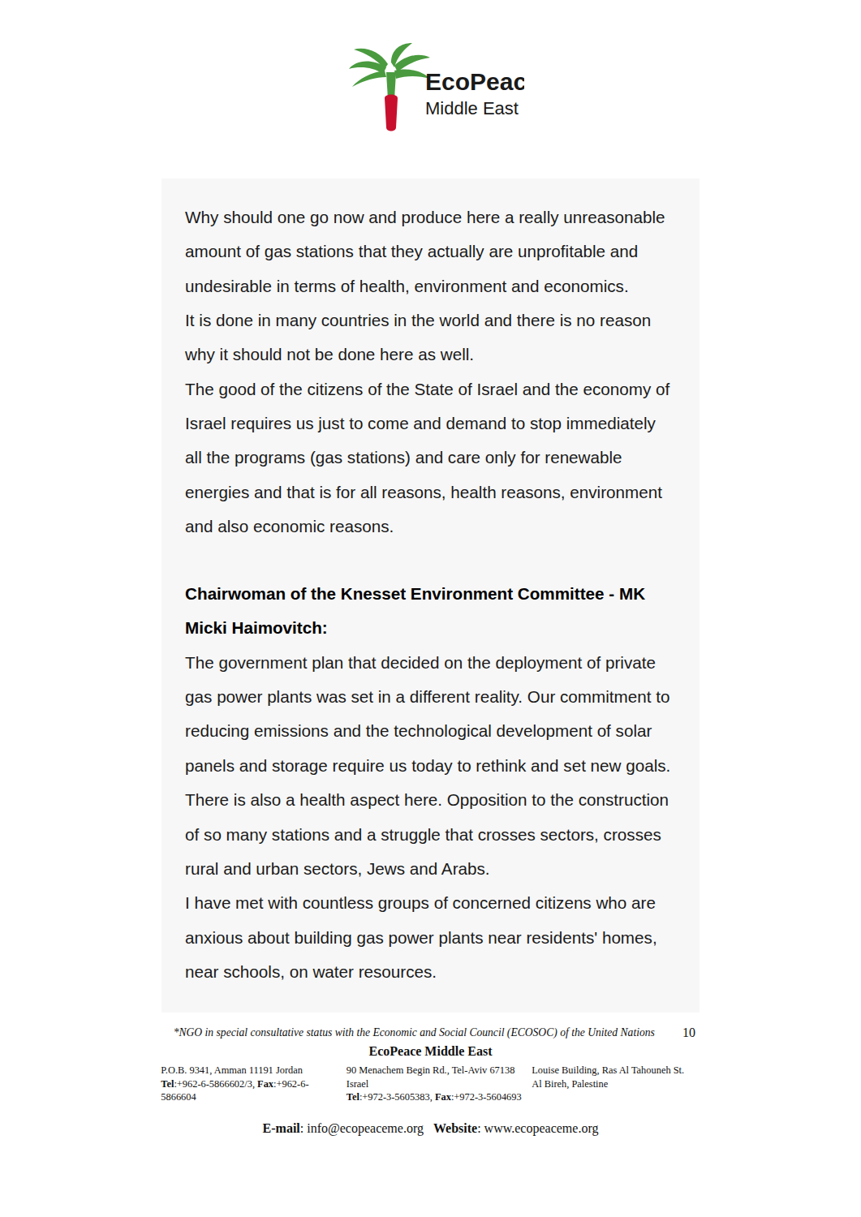EcoPeace Middle East
Why should one go now and produce here a really unreasonable amount of gas stations that they actually are unprofitable and undesirable in terms of health, environment and economics.
It is done in many countries in the world and there is no reason why it should not be done here as well.
The good of the citizens of the State of Israel and the economy of Israel requires us just to come and demand to stop immediately all the programs (gas stations) and care only for renewable energies and that is for all reasons, health reasons, environment and also economic reasons.
Chairwoman of the Knesset Environment Committee - MK Micki Haimovitch:
The government plan that decided on the deployment of private gas power plants was set in a different reality. Our commitment to reducing emissions and the technological development of solar panels and storage require us today to rethink and set new goals.
There is also a health aspect here. Opposition to the construction of so many stations and a struggle that crosses sectors, crosses rural and urban sectors, Jews and Arabs.
I have met with countless groups of concerned citizens who are anxious about building gas power plants near residents' homes, near schools, on water resources.
*NGO in special consultative status with the Economic and Social Council (ECOSOC) of the United Nations 10
EcoPeace Middle East
| P.O.B. 9341, Amman 11191 Jordan Tel :+962-6-5866602/3, Fax :+962-6-5866604 | 90 Menachem Begin Rd., Tel-Aviv 67138 Israel Tel :+972-3-5605383, Fax :+972-3-5604693 | Louise Building, Ras Al Tahouneh St. Al Bireh, Palestine |
E-mail: info@ecopeaceme.org Website: www.ecopeaceme.org